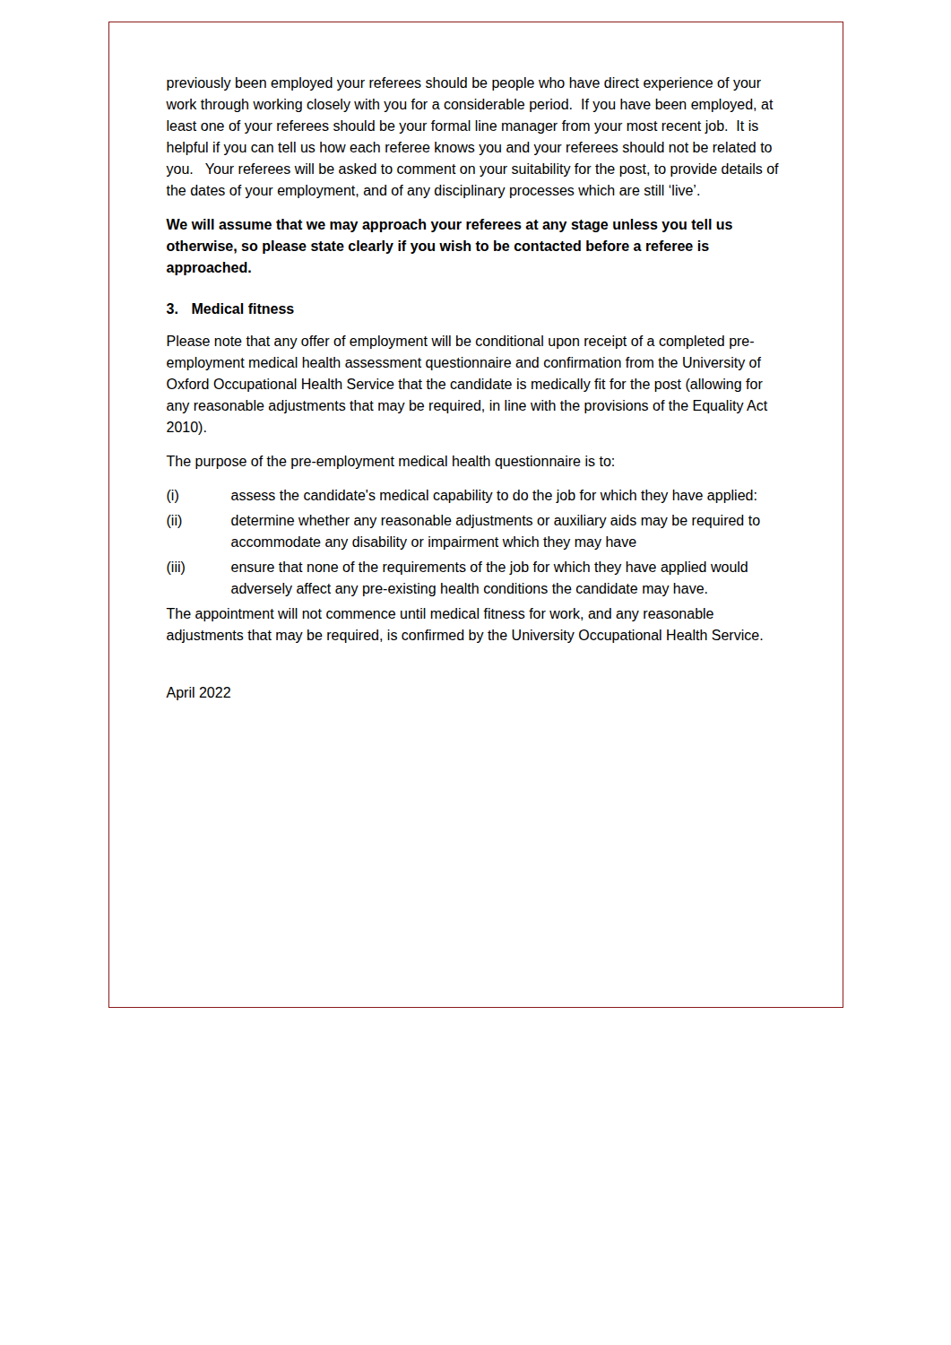previously been employed your referees should be people who have direct experience of your work through working closely with you for a considerable period. If you have been employed, at least one of your referees should be your formal line manager from your most recent job. It is helpful if you can tell us how each referee knows you and your referees should not be related to you. Your referees will be asked to comment on your suitability for the post, to provide details of the dates of your employment, and of any disciplinary processes which are still ‘live’.
We will assume that we may approach your referees at any stage unless you tell us otherwise, so please state clearly if you wish to be contacted before a referee is approached.
3. Medical fitness
Please note that any offer of employment will be conditional upon receipt of a completed pre-employment medical health assessment questionnaire and confirmation from the University of Oxford Occupational Health Service that the candidate is medically fit for the post (allowing for any reasonable adjustments that may be required, in line with the provisions of the Equality Act 2010).
The purpose of the pre-employment medical health questionnaire is to:
(i) assess the candidate's medical capability to do the job for which they have applied:
(ii) determine whether any reasonable adjustments or auxiliary aids may be required to accommodate any disability or impairment which they may have
(iii) ensure that none of the requirements of the job for which they have applied would adversely affect any pre-existing health conditions the candidate may have.
The appointment will not commence until medical fitness for work, and any reasonable adjustments that may be required, is confirmed by the University Occupational Health Service.
April 2022